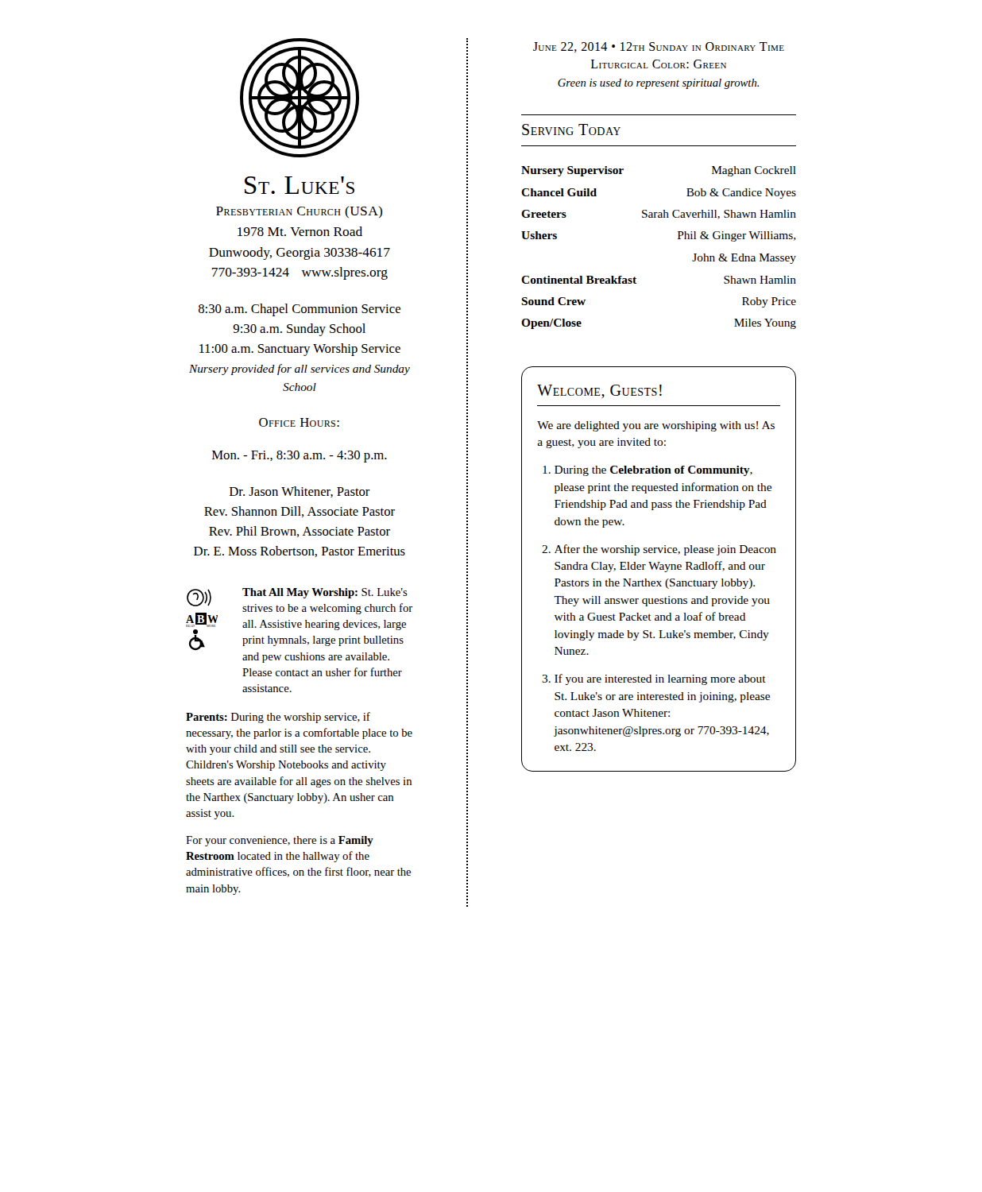Celtic knot circular emblem
St. Luke's
Presbyterian Church (USA)
1978 Mt. Vernon Road
Dunwoody, Georgia 30338-4617
770-393-1424 www.slpres.org
8:30 a.m. Chapel Communion Service
9:30 a.m. Sunday School
11:00 a.m. Sanctuary Worship Service
Nursery provided for all services and Sunday School
Office Hours:
Mon. - Fri., 8:30 a.m. - 4:30 p.m.
Dr. Jason Whitener, Pastor
Rev. Shannon Dill, Associate Pastor
Rev. Phil Brown, Associate Pastor
Dr. E. Moss Robertson, Pastor Emeritus
A B W READ MORE
That All May Worship: St. Luke's strives to be a welcoming church for all. Assistive hearing devices, large print hymnals, large print bulletins and pew cushions are available. Please contact an usher for further assistance.
Parents: During the worship service, if necessary, the parlor is a comfortable place to be with your child and still see the service. Children's Worship Notebooks and activity sheets are available for all ages on the shelves in the Narthex (Sanctuary lobby). An usher can assist you.
For your convenience, there is a Family Restroom located in the hallway of the administrative offices, on the first floor, near the main lobby.
June 22, 2014 • 12th Sunday in Ordinary Time
Liturgical Color: Green
Green is used to represent spiritual growth.
Serving Today
| Nursery Supervisor | | Maghan Cockrell |
| Chancel Guild | | Bob & Candice Noyes |
| Greeters | | Sarah Caverhill, Shawn Hamlin |
| Ushers | | Phil & Ginger Williams, |
| John & Edna Massey |
| Continental Breakfast | | Shawn Hamlin |
| Sound Crew | | Roby Price |
| Open/Close | | Miles Young |
Welcome, Guests!
We are delighted you are worshiping with us! As a guest, you are invited to:
During the Celebration of Community, please print the requested information on the Friendship Pad and pass the Friendship Pad down the pew.
After the worship service, please join Deacon Sandra Clay, Elder Wayne Radloff, and our Pastors in the Narthex (Sanctuary lobby). They will answer questions and provide you with a Guest Packet and a loaf of bread lovingly made by St. Luke's member, Cindy Nunez.
If you are interested in learning more about St. Luke's or are interested in joining, please contact Jason Whitener: jasonwhitener@slpres.org or 770-393-1424, ext. 223.